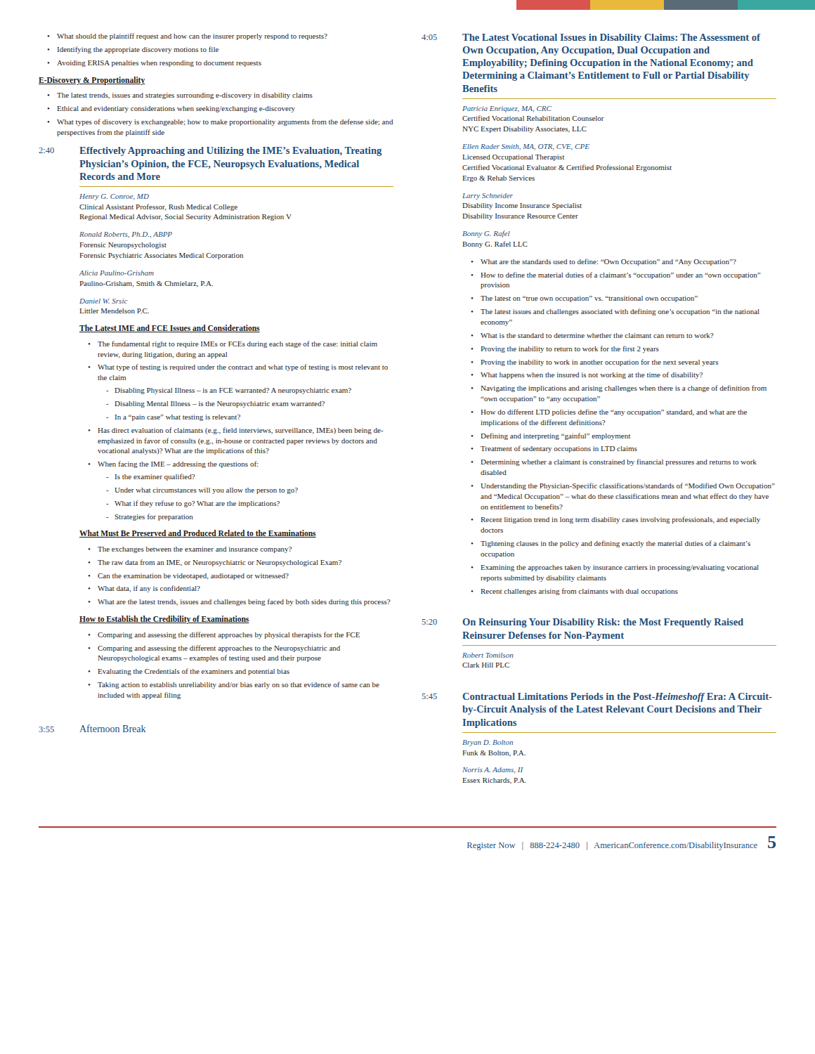What should the plaintiff request and how can the insurer properly respond to requests?
Identifying the appropriate discovery motions to file
Avoiding ERISA penalties when responding to document requests
E-Discovery & Proportionality
The latest trends, issues and strategies surrounding e-discovery in disability claims
Ethical and evidentiary considerations when seeking/exchanging e-discovery
What types of discovery is exchangeable; how to make proportionality arguments from the defense side; and perspectives from the plaintiff side
2:40
Effectively Approaching and Utilizing the IME’s Evaluation, Treating Physician’s Opinion, the FCE, Neuropsych Evaluations, Medical Records and More
Henry G. Conroe, MD Clinical Assistant Professor, Rush Medical College Regional Medical Advisor, Social Security Administration Region V
Ronald Roberts, Ph.D., ABPP Forensic Neuropsychologist Forensic Psychiatric Associates Medical Corporation
Alicia Paulino-Grisham Paulino-Grisham, Smith & Chmielarz, P.A.
Daniel W. Srsic Littler Mendelson P.C.
The Latest IME and FCE Issues and Considerations
The fundamental right to require IMEs or FCEs during each stage of the case: initial claim review, during litigation, during an appeal
What type of testing is required under the contract and what type of testing is most relevant to the claim
Disabling Physical Illness – is an FCE warranted? A neuropsychiatric exam?
Disabling Mental Illness – is the Neuropsychiatric exam warranted?
In a “pain case” what testing is relevant?
Has direct evaluation of claimants (e.g., field interviews, surveillance, IMEs) been being de-emphasized in favor of consults (e.g., in-house or contracted paper reviews by doctors and vocational analysts)? What are the implications of this?
When facing the IME – addressing the questions of:
Is the examiner qualified?
Under what circumstances will you allow the person to go?
What if they refuse to go? What are the implications?
Strategies for preparation
What Must Be Preserved and Produced Related to the Examinations
The exchanges between the examiner and insurance company?
The raw data from an IME, or Neuropsychiatric or Neuropsychological Exam?
Can the examination be videotaped, audiotaped or witnessed?
What data, if any is confidential?
What are the latest trends, issues and challenges being faced by both sides during this process?
How to Establish the Credibility of Examinations
Comparing and assessing the different approaches by physical therapists for the FCE
Comparing and assessing the different approaches to the Neuropsychiatric and Neuropsychological exams – examples of testing used and their purpose
Evaluating the Credentials of the examiners and potential bias
Taking action to establish unreliability and/or bias early on so that evidence of same can be included with appeal filing
3:55
Afternoon Break
4:05
The Latest Vocational Issues in Disability Claims: The Assessment of Own Occupation, Any Occupation, Dual Occupation and Employability; Defining Occupation in the National Economy; and Determining a Claimant’s Entitlement to Full or Partial Disability Benefits
Patricia Enriquez, MA, CRC Certified Vocational Rehabilitation Counselor NYC Expert Disability Associates, LLC
Ellen Rader Smith, MA, OTR, CVE, CPE Licensed Occupational Therapist Certified Vocational Evaluator & Certified Professional Ergonomist Ergo & Rehab Services
Larry Schneider Disability Income Insurance Specialist Disability Insurance Resource Center
Bonny G. Rafel Bonny G. Rafel LLC
What are the standards used to define: “Own Occupation” and “Any Occupation”?
How to define the material duties of a claimant’s “occupation” under an “own occupation” provision
The latest on “true own occupation” vs. “transitional own occupation”
The latest issues and challenges associated with defining one’s occupation “in the national economy”
What is the standard to determine whether the claimant can return to work?
Proving the inability to return to work for the first 2 years
Proving the inability to work in another occupation for the next several years
What happens when the insured is not working at the time of disability?
Navigating the implications and arising challenges when there is a change of definition from “own occupation” to “any occupation”
How do different LTD policies define the “any occupation” standard, and what are the implications of the different definitions?
Defining and interpreting “gainful” employment
Treatment of sedentary occupations in LTD claims
Determining whether a claimant is constrained by financial pressures and returns to work disabled
Understanding the Physician-Specific classifications/standards of “Modified Own Occupation” and “Medical Occupation” – what do these classifications mean and what effect do they have on entitlement to benefits?
Recent litigation trend in long term disability cases involving professionals, and especially doctors
Tightening clauses in the policy and defining exactly the material duties of a claimant’s occupation
Examining the approaches taken by insurance carriers in processing/evaluating vocational reports submitted by disability claimants
Recent challenges arising from claimants with dual occupations
5:20
On Reinsuring Your Disability Risk: the Most Frequently Raised Reinsurer Defenses for Non-Payment
Robert Tomilson Clark Hill PLC
5:45
Contractual Limitations Periods in the Post-Heimeshoff Era: A Circuit-by-Circuit Analysis of the Latest Relevant Court Decisions and Their Implications
Bryan D. Bolton Funk & Bolton, P.A.
Norris A. Adams, II Essex Richards, P.A.
Register Now | 888-224-2480 | AmericanConference.com/DisabilityInsurance
5